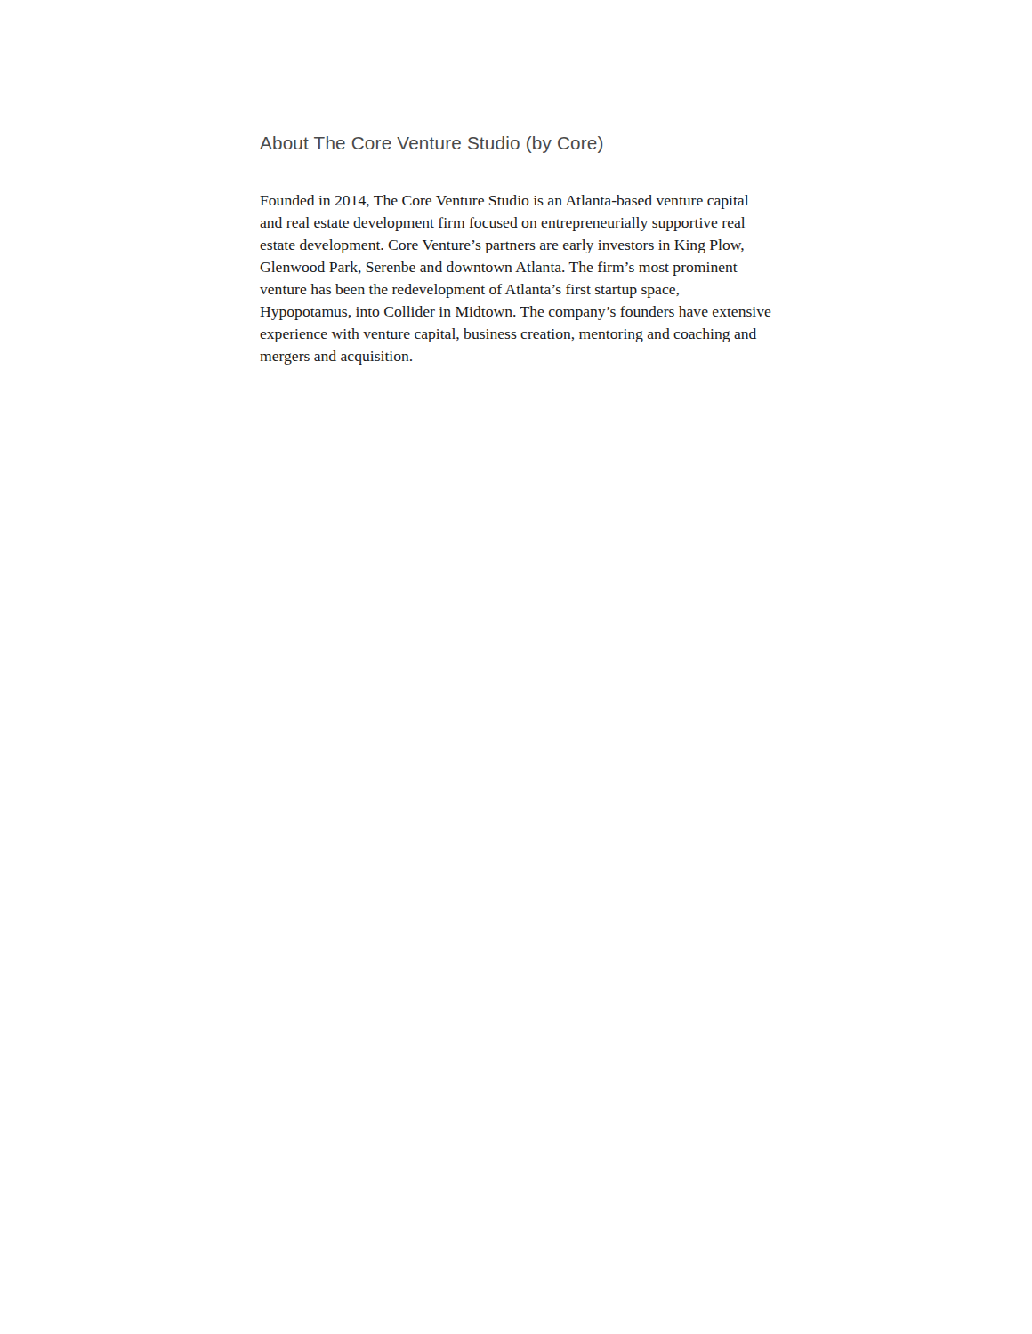About The Core Venture Studio (by Core)
Founded in 2014, The Core Venture Studio is an Atlanta-based venture capital and real estate development firm focused on entrepreneurially supportive real estate development. Core Venture’s partners are early investors in King Plow, Glenwood Park, Serenbe and downtown Atlanta. The firm’s most prominent venture has been the redevelopment of Atlanta’s first startup space, Hypopotamus, into Collider in Midtown. The company’s founders have extensive experience with venture capital, business creation, mentoring and coaching and mergers and acquisition.